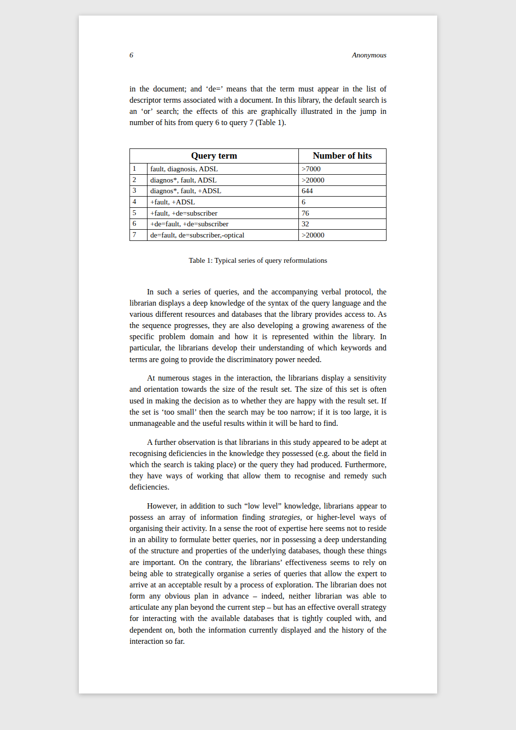6 Anonymous
in the document; and ‘de=’ means that the term must appear in the list of descriptor terms associated with a document. In this library, the default search is an ‘or’ search; the effects of this are graphically illustrated in the jump in number of hits from query 6 to query 7 (Table 1).
| Query term | Number of hits |
| --- | --- |
| 1 | fault, diagnosis, ADSL | >7000 |
| 2 | diagnos*, fault, ADSL | >20000 |
| 3 | diagnos*, fault, +ADSL | 644 |
| 4 | +fault, +ADSL | 6 |
| 5 | +fault, +de=subscriber | 76 |
| 6 | +de=fault, +de=subscriber | 32 |
| 7 | de=fault, de=subscriber,-optical | >20000 |
Table 1: Typical series of query reformulations
In such a series of queries, and the accompanying verbal protocol, the librarian displays a deep knowledge of the syntax of the query language and the various different resources and databases that the library provides access to. As the sequence progresses, they are also developing a growing awareness of the specific problem domain and how it is represented within the library. In particular, the librarians develop their understanding of which keywords and terms are going to provide the discriminatory power needed.
At numerous stages in the interaction, the librarians display a sensitivity and orientation towards the size of the result set. The size of this set is often used in making the decision as to whether they are happy with the result set. If the set is ‘too small’ then the search may be too narrow; if it is too large, it is unmanageable and the useful results within it will be hard to find.
A further observation is that librarians in this study appeared to be adept at recognising deficiencies in the knowledge they possessed (e.g. about the field in which the search is taking place) or the query they had produced. Furthermore, they have ways of working that allow them to recognise and remedy such deficiencies.
However, in addition to such “low level” knowledge, librarians appear to possess an array of information finding strategies, or higher-level ways of organising their activity. In a sense the root of expertise here seems not to reside in an ability to formulate better queries, nor in possessing a deep understanding of the structure and properties of the underlying databases, though these things are important. On the contrary, the librarians’ effectiveness seems to rely on being able to strategically organise a series of queries that allow the expert to arrive at an acceptable result by a process of exploration. The librarian does not form any obvious plan in advance – indeed, neither librarian was able to articulate any plan beyond the current step – but has an effective overall strategy for interacting with the available databases that is tightly coupled with, and dependent on, both the information currently displayed and the history of the interaction so far.